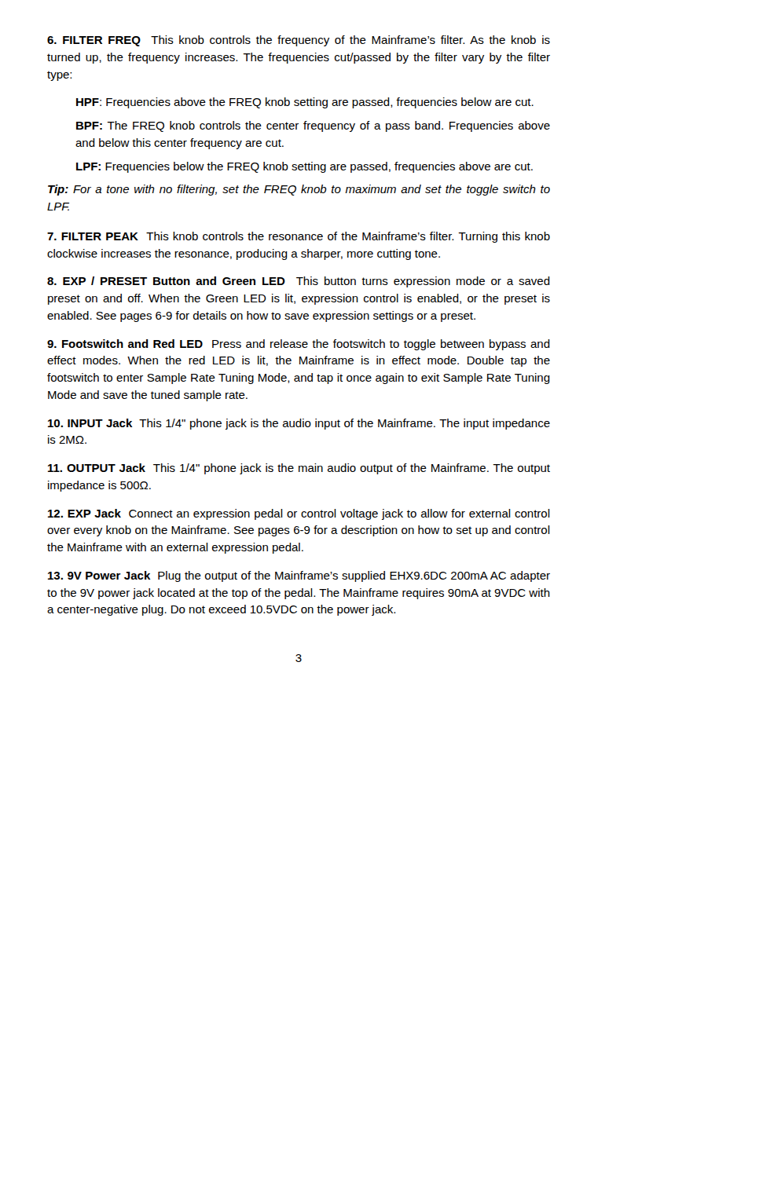6. FILTER FREQ This knob controls the frequency of the Mainframe’s filter. As the knob is turned up, the frequency increases. The frequencies cut/passed by the filter vary by the filter type:
HPF: Frequencies above the FREQ knob setting are passed, frequencies below are cut.
BPF: The FREQ knob controls the center frequency of a pass band. Frequencies above and below this center frequency are cut.
LPF: Frequencies below the FREQ knob setting are passed, frequencies above are cut.
Tip: For a tone with no filtering, set the FREQ knob to maximum and set the toggle switch to LPF.
7. FILTER PEAK This knob controls the resonance of the Mainframe’s filter. Turning this knob clockwise increases the resonance, producing a sharper, more cutting tone.
8. EXP / PRESET Button and Green LED This button turns expression mode or a saved preset on and off. When the Green LED is lit, expression control is enabled, or the preset is enabled. See pages 6-9 for details on how to save expression settings or a preset.
9. Footswitch and Red LED Press and release the footswitch to toggle between bypass and effect modes. When the red LED is lit, the Mainframe is in effect mode. Double tap the footswitch to enter Sample Rate Tuning Mode, and tap it once again to exit Sample Rate Tuning Mode and save the tuned sample rate.
10. INPUT Jack This 1/4" phone jack is the audio input of the Mainframe. The input impedance is 2MΩ.
11. OUTPUT Jack This 1/4" phone jack is the main audio output of the Mainframe. The output impedance is 500Ω.
12. EXP Jack Connect an expression pedal or control voltage jack to allow for external control over every knob on the Mainframe. See pages 6-9 for a description on how to set up and control the Mainframe with an external expression pedal.
13. 9V Power Jack Plug the output of the Mainframe’s supplied EHX9.6DC 200mA AC adapter to the 9V power jack located at the top of the pedal. The Mainframe requires 90mA at 9VDC with a center-negative plug. Do not exceed 10.5VDC on the power jack.
3